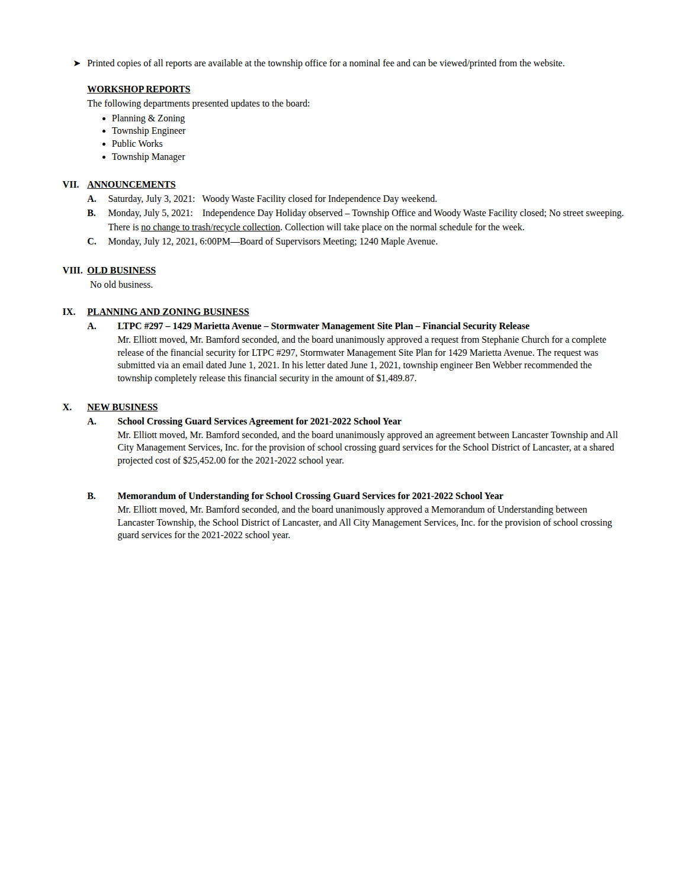➤Printed copies of all reports are available at the township office for a nominal fee and can be viewed/printed from the website.
WORKSHOP REPORTS
The following departments presented updates to the board:
Planning & Zoning
Township Engineer
Public Works
Township Manager
VII.
ANNOUNCEMENTS
A.
Saturday, July 3, 2021: Woody Waste Facility closed for Independence Day weekend.
B.
Monday, July 5, 2021: Independence Day Holiday observed – Township Office and Woody Waste Facility closed; No street sweeping.
There is no change to trash/recycle collection. Collection will take place on the normal schedule for the week.
C.
Monday, July 12, 2021, 6:00PM—Board of Supervisors Meeting; 1240 Maple Avenue.
VIII.
OLD BUSINESS
No old business.
IX.
PLANNING AND ZONING BUSINESS
A.
LTPC #297 – 1429 Marietta Avenue – Stormwater Management Site Plan – Financial Security Release
Mr. Elliott moved, Mr. Bamford seconded, and the board unanimously approved a request from Stephanie Church for a complete release of the financial security for LTPC #297, Stormwater Management Site Plan for 1429 Marietta Avenue. The request was submitted via an email dated June 1, 2021. In his letter dated June 1, 2021, township engineer Ben Webber recommended the township completely release this financial security in the amount of $1,489.87.
X.
NEW BUSINESS
A.
School Crossing Guard Services Agreement for 2021-2022 School Year
Mr. Elliott moved, Mr. Bamford seconded, and the board unanimously approved an agreement between Lancaster Township and All City Management Services, Inc. for the provision of school crossing guard services for the School District of Lancaster, at a shared projected cost of $25,452.00 for the 2021-2022 school year.
B.
Memorandum of Understanding for School Crossing Guard Services for 2021-2022 School Year
Mr. Elliott moved, Mr. Bamford seconded, and the board unanimously approved a Memorandum of Understanding between Lancaster Township, the School District of Lancaster, and All City Management Services, Inc. for the provision of school crossing guard services for the 2021-2022 school year.